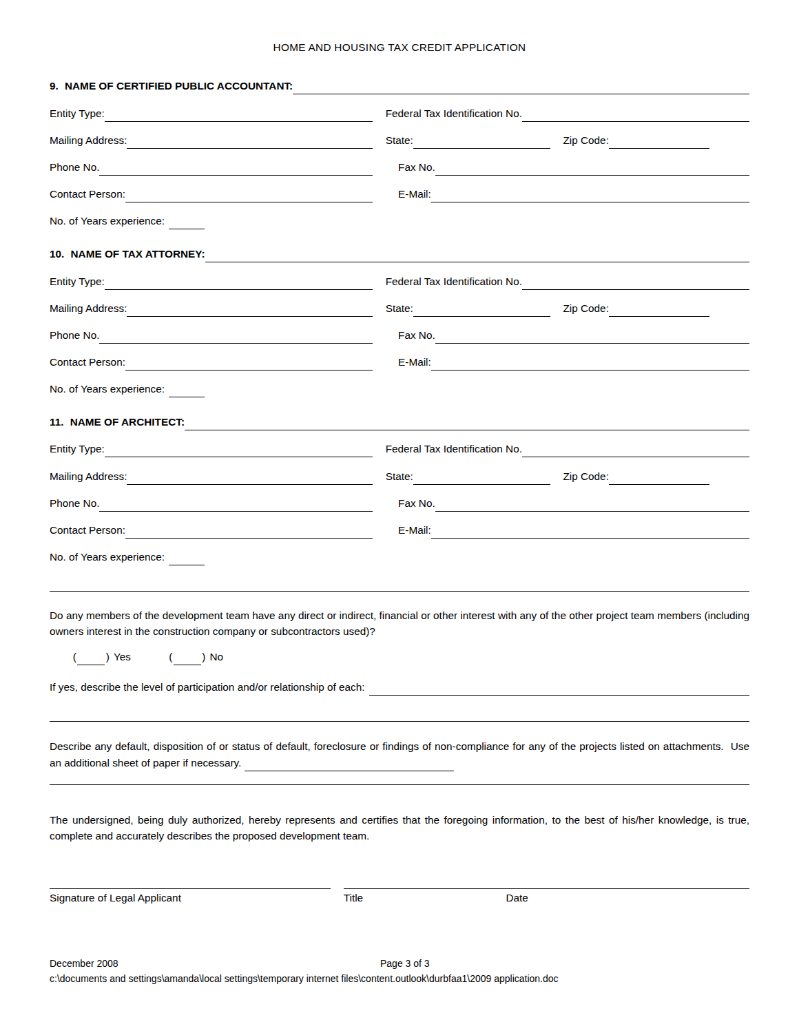HOME AND HOUSING TAX CREDIT APPLICATION
9. NAME OF CERTIFIED PUBLIC ACCOUNTANT:
Entity Type:
Federal Tax Identification No.
Mailing Address:
State: Zip Code:
Phone No.
Fax No.
Contact Person:
E-Mail:
No. of Years experience:
10. NAME OF TAX ATTORNEY:
Entity Type:
Federal Tax Identification No.
Mailing Address:
State: Zip Code:
Phone No.
Fax No.
Contact Person:
E-Mail:
No. of Years experience:
11. NAME OF ARCHITECT:
Entity Type:
Federal Tax Identification No.
Mailing Address:
State: Zip Code:
Phone No.
Fax No.
Contact Person:
E-Mail:
No. of Years experience:
Do any members of the development team have any direct or indirect, financial or other interest with any of the other project team members (including owners interest in the construction company or subcontractors used)?
( ) Yes ( ) No
If yes, describe the level of participation and/or relationship of each:
Describe any default, disposition of or status of default, foreclosure or findings of non-compliance for any of the projects listed on attachments. Use an additional sheet of paper if necessary.
The undersigned, being duly authorized, hereby represents and certifies that the foregoing information, to the best of his/her knowledge, is true, complete and accurately describes the proposed development team.
Signature of Legal Applicant
Title Date
December 2008 Page 3 of 3
c:\documents and settings\amanda\local settings\temporary internet files\content.outlook\durbfaa1\2009 application.doc